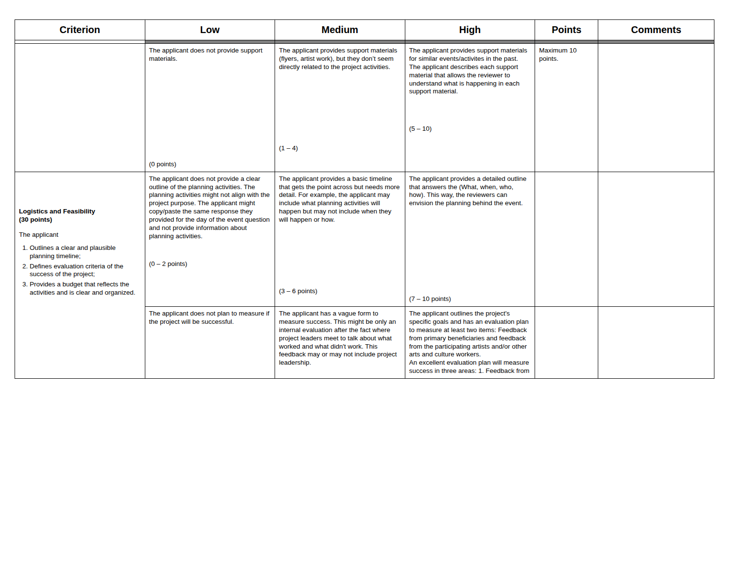| Criterion | Low | Medium | High | Points | Comments |
| --- | --- | --- | --- | --- | --- |
| | The applicant does not provide support materials. (0 points) | The applicant provides support materials (flyers, artist work), but they don’t seem directly related to the project activities. (1 – 4) | The applicant provides support materials for similar events/activites in the past. The applicant describes each support material that allows the reviewer to understand what is happening in each support material. (5 – 10) | Maximum 10 points. | |
| Logistics and Feasibility (30 points) The applicant Outlines a clear and plausible planning timeline; Defines evaluation criteria of the success of the project; Provides a budget that reflects the activities and is clear and organized. | The applicant does not provide a clear outline of the planning activities. The planning activities might not align with the project purpose. The applicant might copy/paste the same response they provided for the day of the event question and not provide information about planning activities. (0 – 2 points) | The applicant provides a basic timeline that gets the point across but needs more detail. For example, the applicant may include what planning activities will happen but may not include when they will happen or how. (3 – 6 points) | The applicant provides a detailed outline that answers the (What, when, who, how). This way, the reviewers can envision the planning behind the event. (7 – 10 points) | | |
| The applicant does not plan to measure if the project will be successful. | The applicant has a vague form to measure success. This might be only an internal evaluation after the fact where project leaders meet to talk about what worked and what didn't work. This feedback may or may not include project leadership. | The applicant outlines the project's specific goals and has an evaluation plan to measure at least two items: Feedback from primary beneficiaries and feedback from the participating artists and/or other arts and culture workers. An excellent evaluation plan will measure success in three areas: 1. Feedback from | | |